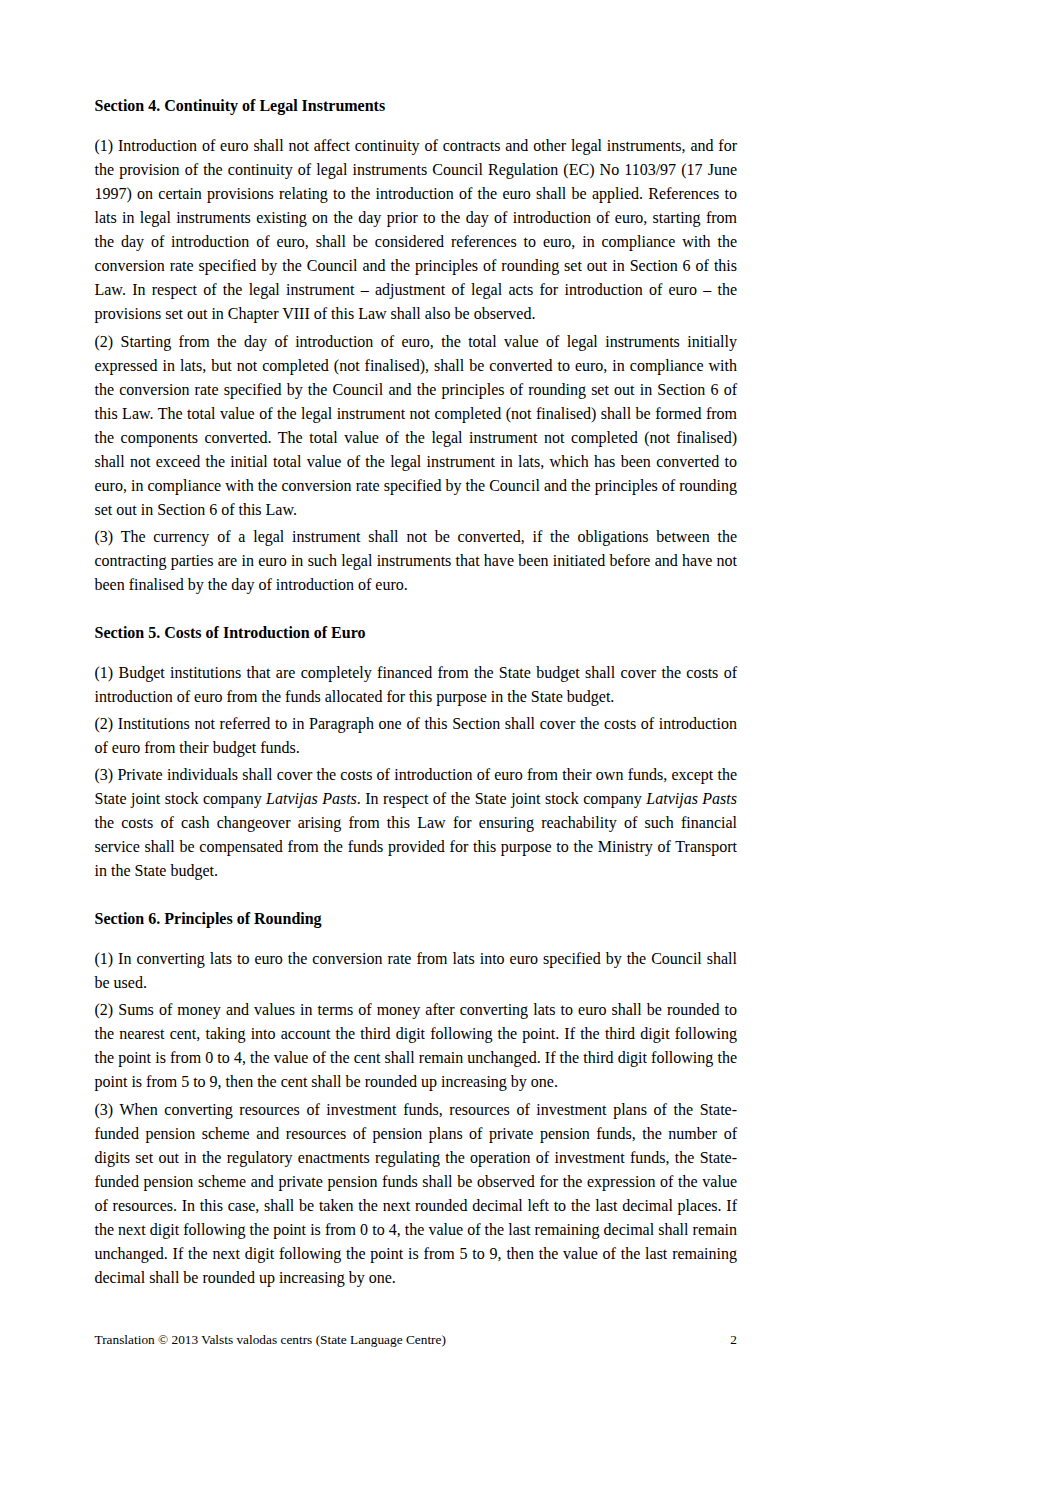Section 4. Continuity of Legal Instruments
(1) Introduction of euro shall not affect continuity of contracts and other legal instruments, and for the provision of the continuity of legal instruments Council Regulation (EC) No 1103/97 (17 June 1997) on certain provisions relating to the introduction of the euro shall be applied. References to lats in legal instruments existing on the day prior to the day of introduction of euro, starting from the day of introduction of euro, shall be considered references to euro, in compliance with the conversion rate specified by the Council and the principles of rounding set out in Section 6 of this Law. In respect of the legal instrument – adjustment of legal acts for introduction of euro – the provisions set out in Chapter VIII of this Law shall also be observed.
(2) Starting from the day of introduction of euro, the total value of legal instruments initially expressed in lats, but not completed (not finalised), shall be converted to euro, in compliance with the conversion rate specified by the Council and the principles of rounding set out in Section 6 of this Law. The total value of the legal instrument not completed (not finalised) shall be formed from the components converted. The total value of the legal instrument not completed (not finalised) shall not exceed the initial total value of the legal instrument in lats, which has been converted to euro, in compliance with the conversion rate specified by the Council and the principles of rounding set out in Section 6 of this Law.
(3) The currency of a legal instrument shall not be converted, if the obligations between the contracting parties are in euro in such legal instruments that have been initiated before and have not been finalised by the day of introduction of euro.
Section 5. Costs of Introduction of Euro
(1) Budget institutions that are completely financed from the State budget shall cover the costs of introduction of euro from the funds allocated for this purpose in the State budget.
(2) Institutions not referred to in Paragraph one of this Section shall cover the costs of introduction of euro from their budget funds.
(3) Private individuals shall cover the costs of introduction of euro from their own funds, except the State joint stock company Latvijas Pasts. In respect of the State joint stock company Latvijas Pasts the costs of cash changeover arising from this Law for ensuring reachability of such financial service shall be compensated from the funds provided for this purpose to the Ministry of Transport in the State budget.
Section 6. Principles of Rounding
(1) In converting lats to euro the conversion rate from lats into euro specified by the Council shall be used.
(2) Sums of money and values in terms of money after converting lats to euro shall be rounded to the nearest cent, taking into account the third digit following the point. If the third digit following the point is from 0 to 4, the value of the cent shall remain unchanged. If the third digit following the point is from 5 to 9, then the cent shall be rounded up increasing by one.
(3) When converting resources of investment funds, resources of investment plans of the State-funded pension scheme and resources of pension plans of private pension funds, the number of digits set out in the regulatory enactments regulating the operation of investment funds, the State-funded pension scheme and private pension funds shall be observed for the expression of the value of resources. In this case, shall be taken the next rounded decimal left to the last decimal places. If the next digit following the point is from 0 to 4, the value of the last remaining decimal shall remain unchanged. If the next digit following the point is from 5 to 9, then the value of the last remaining decimal shall be rounded up increasing by one.
Translation © 2013 Valsts valodas centrs (State Language Centre) 2